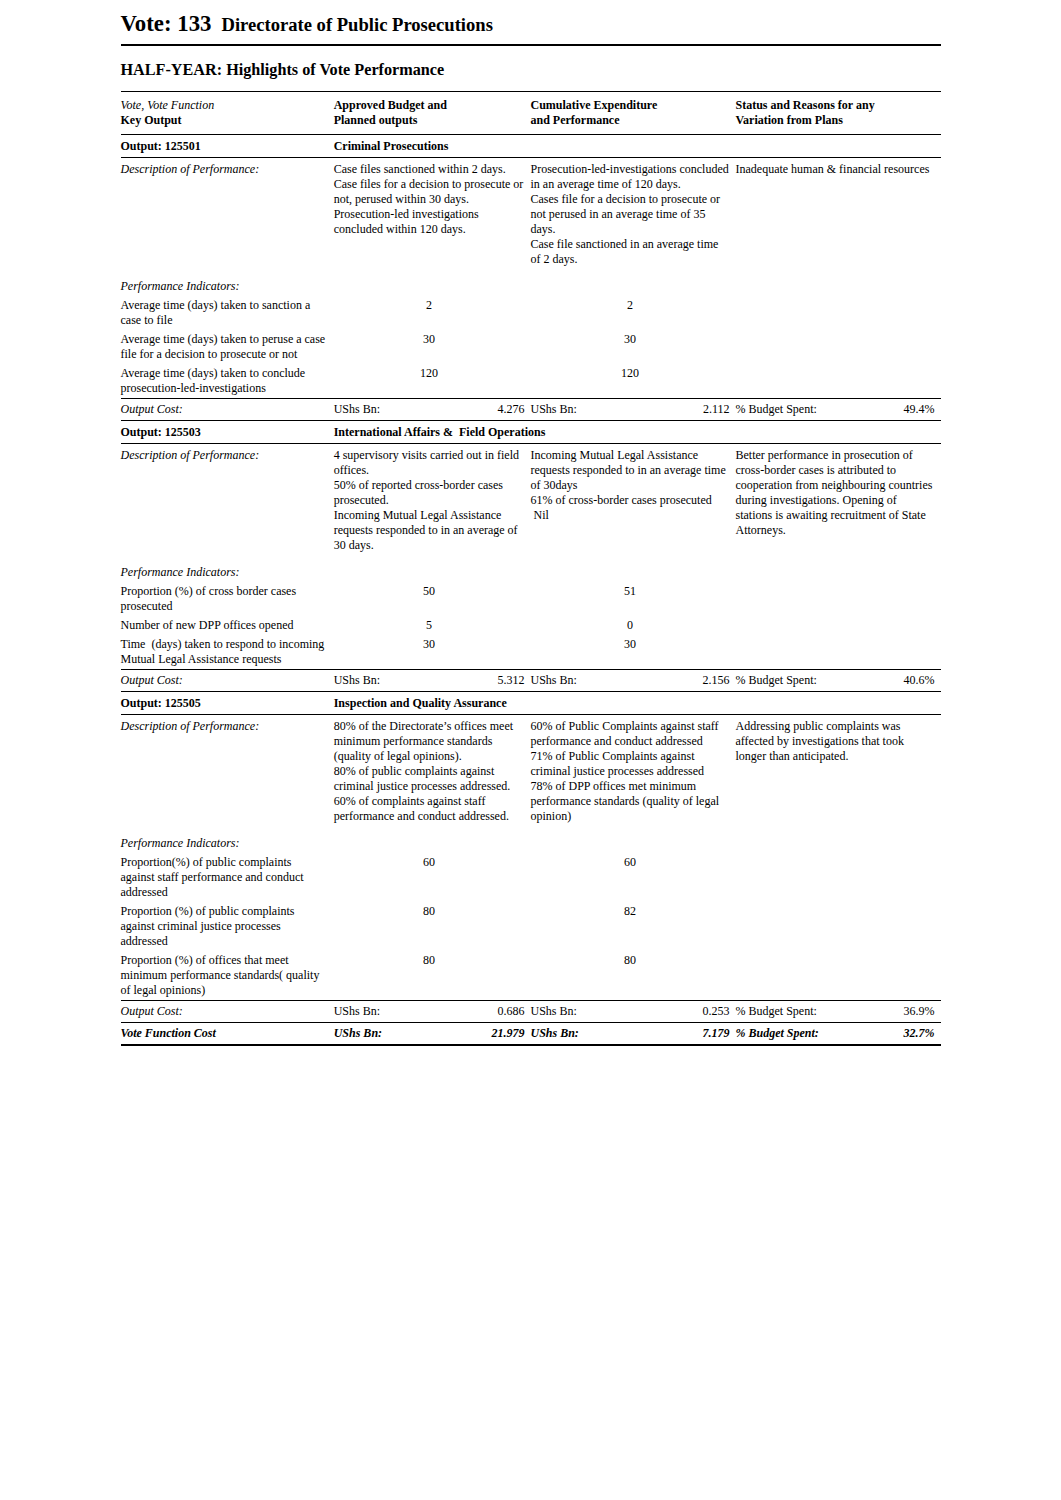Vote: 133 Directorate of Public Prosecutions
HALF-YEAR: Highlights of Vote Performance
| Vote, Vote Function Key Output | Approved Budget and Planned outputs | Cumulative Expenditure and Performance | Status and Reasons for any Variation from Plans |
| --- | --- | --- | --- |
| Output: 125501 | Criminal Prosecutions |
| Description of Performance: | Case files sanctioned within 2 days. Case files for a decision to prosecute or not, perused within 30 days. Prosecution-led investigations concluded within 120 days. | Prosecution-led-investigations concluded in an average time of 120 days. Cases file for a decision to prosecute or not perused in an average time of 35 days. Case file sanctioned in an average time of 2 days. | Inadequate human & financial resources |
| Performance Indicators: |
| Average time (days) taken to sanction a case to file | 2 | 2 | |
| Average time (days) taken to peruse a case file for a decision to prosecute or not | 30 | 30 | |
| Average time (days) taken to conclude prosecution-led-investigations | 120 | 120 | |
| Output Cost: | UShs Bn: 4.276 | UShs Bn: 2.112 | % Budget Spent: 49.4% |
| Output: 125503 | International Affairs & Field Operations |
| Description of Performance: | 4 supervisory visits carried out in field offices. 50% of reported cross-border cases prosecuted. Incoming Mutual Legal Assistance requests responded to in an average of 30 days. | Incoming Mutual Legal Assistance requests responded to in an average time of 30days 61% of cross-border cases prosecuted Nil | Better performance in prosecution of cross-border cases is attributed to cooperation from neighbouring countries during investigations. Opening of stations is awaiting recruitment of State Attorneys. |
| Performance Indicators: |
| Proportion (%) of cross border cases prosecuted | 50 | 51 | |
| Number of new DPP offices opened | 5 | 0 | |
| Time (days) taken to respond to incoming Mutual Legal Assistance requests | 30 | 30 | |
| Output Cost: | UShs Bn: 5.312 | UShs Bn: 2.156 | % Budget Spent: 40.6% |
| Output: 125505 | Inspection and Quality Assurance |
| Description of Performance: | 80% of the Directorate’s offices meet minimum performance standards (quality of legal opinions). 80% of public complaints against criminal justice processes addressed. 60% of complaints against staff performance and conduct addressed. | 60% of Public Complaints against staff performance and conduct addressed 71% of Public Complaints against criminal justice processes addressed 78% of DPP offices met minimum performance standards (quality of legal opinion) | Addressing public complaints was affected by investigations that took longer than anticipated. |
| Performance Indicators: |
| Proportion(%) of public complaints against staff performance and conduct addressed | 60 | 60 | |
| Proportion (%) of public complaints against criminal justice processes addressed | 80 | 82 | |
| Proportion (%) of offices that meet minimum performance standards( quality of legal opinions) | 80 | 80 | |
| Output Cost: | UShs Bn: 0.686 | UShs Bn: 0.253 | % Budget Spent: 36.9% |
| Vote Function Cost | UShs Bn: 21.979 | UShs Bn: 7.179 | % Budget Spent: 32.7% |